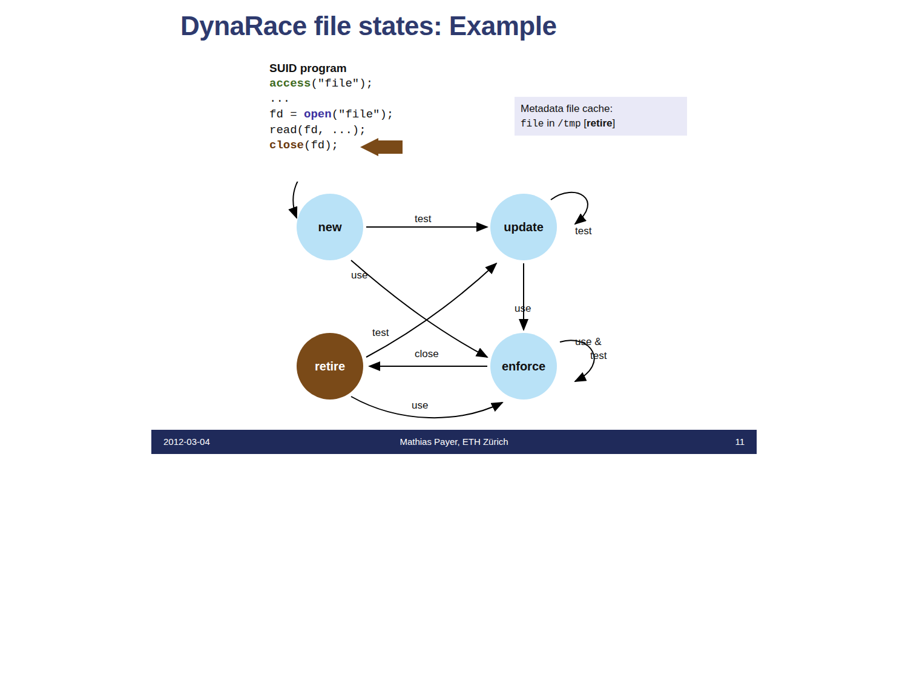DynaRace file states: Example
SUID program
access("file");
...
fd = open("file");
read(fd, ...);
close(fd);
Metadata file cache:
file in /tmp [retire]
new
update
retire
enforce
test
test
use
use
test
close
use &
test
use
2012-03-04 Mathias Payer, ETH Zürich 11